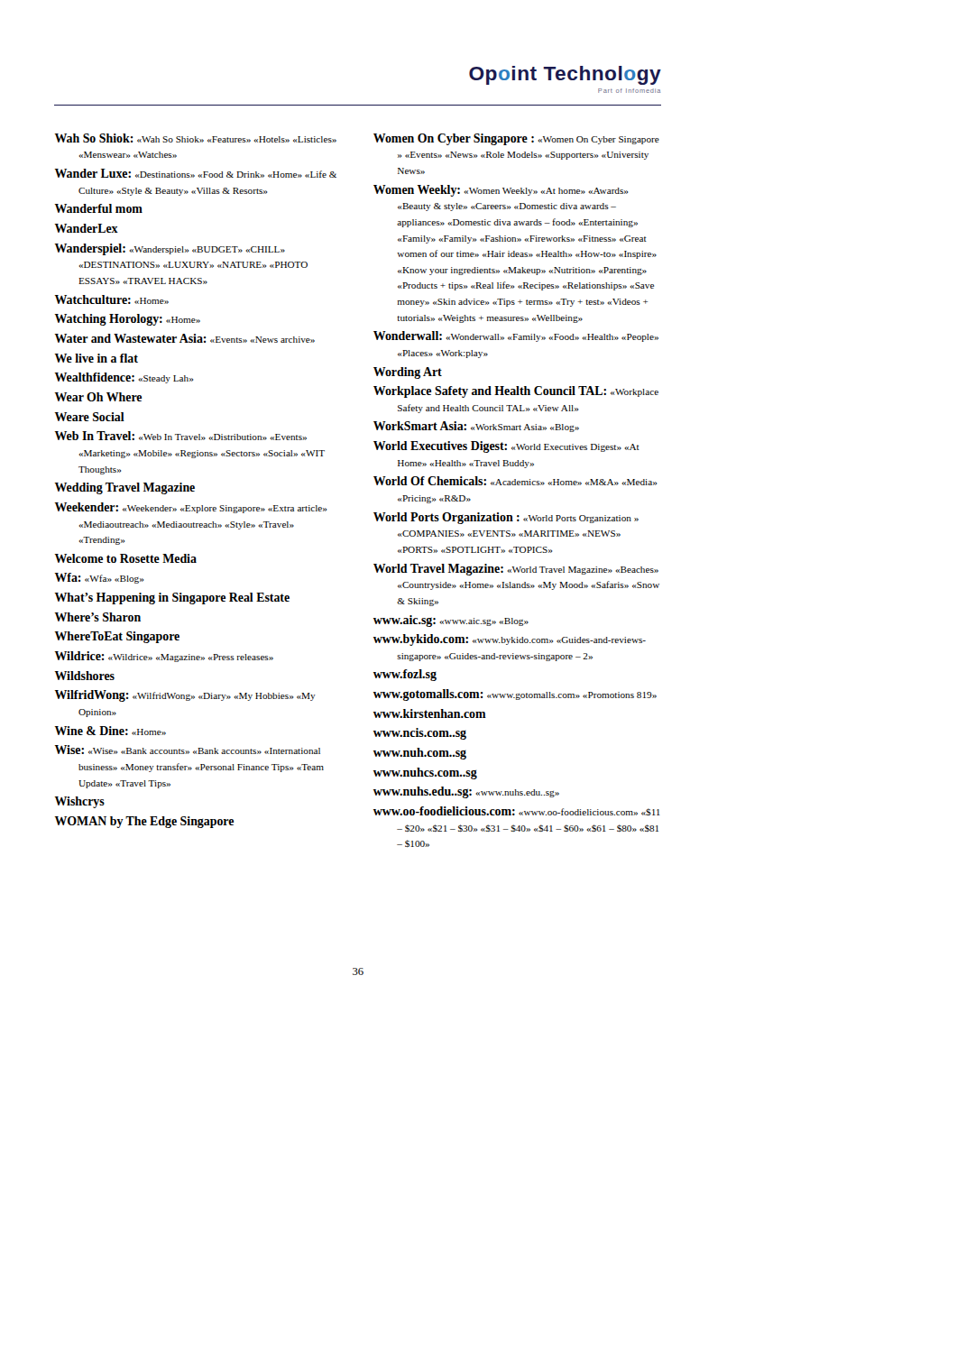Opoint Technology
Part of Infomedia
Wah So Shiok: Wah So Shiok Features Hotels Listicles Menswear Watches
Wander Luxe: Destinations Food & Drink Home Life & Culture Style & Beauty Villas & Resorts
Wanderful mom
WanderLex
Wanderspiel: Wanderspiel BUDGET CHILL DESTINATIONS LUXURY NATURE PHOTO ESSAYS TRAVEL HACKS
Watchculture: Home
Watching Horology: Home
Water and Wastewater Asia: Events News archive
We live in a flat
Wealthfidence: Steady Lah
Wear Oh Where
Weare Social
Web In Travel: Web In Travel Distribution Events Marketing Mobile Regions Sectors Social WIT Thoughts
Wedding Travel Magazine
Weekender: Weekender Explore Singapore Extra article Mediaoutreach Mediaoutreach Style Travel Trending
Welcome to Rosette Media
Wfa: Wfa Blog
What’s Happening in Singapore Real Estate
Where’s Sharon
WhereToEat Singapore
Wildrice: Wildrice Magazine Press releases
Wildshores
WilfridWong: WilfridWong Diary My Hobbies My Opinion
Wine & Dine: Home
Wise: Wise Bank accounts Bank accounts International business Money transfer Personal Finance Tips Team Update Travel Tips
Wishcrys
WOMAN by The Edge Singapore
Women On Cyber Singapore : Women On Cyber Singapore Events News Role Models Supporters University News
Women Weekly: Women Weekly At home Awards Beauty & style Careers Domestic diva awards – appliances Domestic diva awards – food Entertaining Family Family Fashion Fireworks Fitness Great women of our time Hair ideas Health How-to Inspire Know your ingredients Makeup Nutrition Parenting Products + tips Real life Recipes Relationships Save money Skin advice Tips + terms Try + test Videos + tutorials Weights + measures Wellbeing
Wonderwall: Wonderwall Family Food Health People Places Work:play
Wording Art
Workplace Safety and Health Council TAL: Workplace Safety and Health Council TAL View All
WorkSmart Asia: WorkSmart Asia Blog
World Executives Digest: World Executives Digest At Home Health Travel Buddy
World Of Chemicals: Academics Home M&A Media Pricing R&D
World Ports Organization : World Ports Organization COMPANIES EVENTS MARITIME NEWS PORTS SPOTLIGHT TOPICS
World Travel Magazine: World Travel Magazine Beaches Countryside Home Islands My Mood Safaris Snow & Skiing
www.aic.sg: www.aic.sg Blog
www.bykido.com: www.bykido.com Guides-and-reviews-singapore Guides-and-reviews-singapore – 2
www.fozl.sg
www.gotomalls.com: www.gotomalls.com Promotions 819
www.kirstenhan.com
www.ncis.com..sg
www.nuh.com..sg
www.nuhcs.com..sg
www.nuhs.edu..sg: www.nuhs.edu..sg
www.oo-foodielicious.com: www.oo-foodielicious.com $11 – $20 $21 – $30 $31 – $40 $41 – $60 $61 – $80 $81 – $100
36